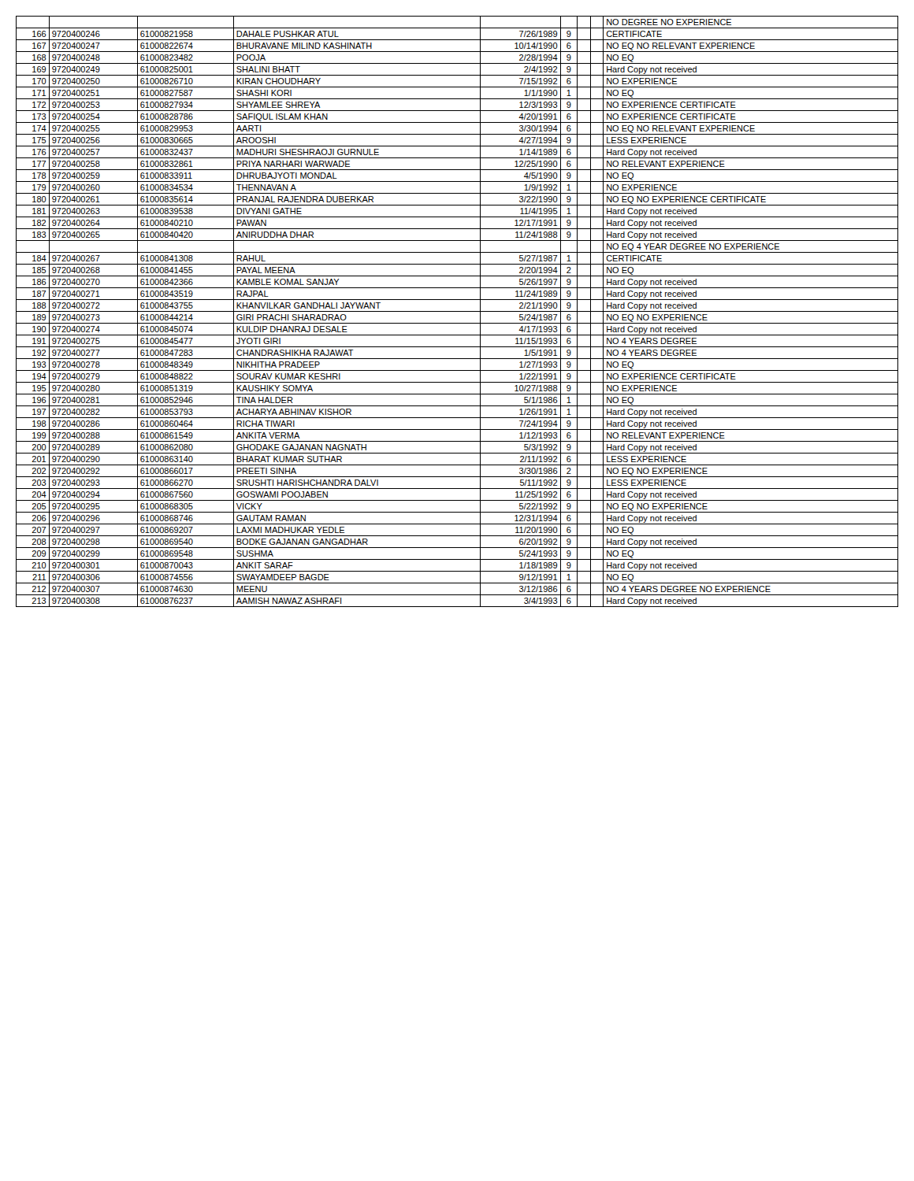| | | | | | | | | NO DEGREE NO EXPERIENCE |
| 166 | 9720400246 | 61000821958 | DAHALE PUSHKAR ATUL | 7/26/1989 | 9 | | | CERTIFICATE |
| 167 | 9720400247 | 61000822674 | BHURAVANE MILIND KASHINATH | 10/14/1990 | 6 | | | NO EQ NO RELEVANT EXPERIENCE |
| 168 | 9720400248 | 61000823482 | POOJA | 2/28/1994 | 9 | | | NO EQ |
| 169 | 9720400249 | 61000825001 | SHALINI BHATT | 2/4/1992 | 9 | | | Hard Copy not received |
| 170 | 9720400250 | 61000826710 | KIRAN CHOUDHARY | 7/15/1992 | 6 | | | NO EXPERIENCE |
| 171 | 9720400251 | 61000827587 | SHASHI KORI | 1/1/1990 | 1 | | | NO EQ |
| 172 | 9720400253 | 61000827934 | SHYAMLEE SHREYA | 12/3/1993 | 9 | | | NO EXPERIENCE CERTIFICATE |
| 173 | 9720400254 | 61000828786 | SAFIQUL ISLAM KHAN | 4/20/1991 | 6 | | | NO EXPERIENCE CERTIFICATE |
| 174 | 9720400255 | 61000829953 | AARTI | 3/30/1994 | 6 | | | NO EQ NO RELEVANT EXPERIENCE |
| 175 | 9720400256 | 61000830665 | AROOSHI | 4/27/1994 | 9 | | | LESS EXPERIENCE |
| 176 | 9720400257 | 61000832437 | MADHURI SHESHRAOJI GURNULE | 1/14/1989 | 6 | | | Hard Copy not received |
| 177 | 9720400258 | 61000832861 | PRIYA NARHARI WARWADE | 12/25/1990 | 6 | | | NO RELEVANT EXPERIENCE |
| 178 | 9720400259 | 61000833911 | DHRUBAJYOTI MONDAL | 4/5/1990 | 9 | | | NO EQ |
| 179 | 9720400260 | 61000834534 | THENNAVAN A | 1/9/1992 | 1 | | | NO EXPERIENCE |
| 180 | 9720400261 | 61000835614 | PRANJAL RAJENDRA DUBERKAR | 3/22/1990 | 9 | | | NO EQ NO EXPERIENCE CERTIFICATE |
| 181 | 9720400263 | 61000839538 | DIVYANI GATHE | 11/4/1995 | 1 | | | Hard Copy not received |
| 182 | 9720400264 | 61000840210 | PAWAN | 12/17/1991 | 9 | | | Hard Copy not received |
| 183 | 9720400265 | 61000840420 | ANIRUDDHA DHAR | 11/24/1988 | 9 | | | Hard Copy not received |
| | | | | | | | | NO EQ 4 YEAR DEGREE NO EXPERIENCE |
| 184 | 9720400267 | 61000841308 | RAHUL | 5/27/1987 | 1 | | | CERTIFICATE |
| 185 | 9720400268 | 61000841455 | PAYAL MEENA | 2/20/1994 | 2 | | | NO EQ |
| 186 | 9720400270 | 61000842366 | KAMBLE KOMAL SANJAY | 5/26/1997 | 9 | | | Hard Copy not received |
| 187 | 9720400271 | 61000843519 | RAJPAL | 11/24/1989 | 9 | | | Hard Copy not received |
| 188 | 9720400272 | 61000843755 | KHANVILKAR GANDHALI JAYWANT | 2/21/1990 | 9 | | | Hard Copy not received |
| 189 | 9720400273 | 61000844214 | GIRI PRACHI SHARADRAO | 5/24/1987 | 6 | | | NO EQ NO EXPERIENCE |
| 190 | 9720400274 | 61000845074 | KULDIP DHANRAJ DESALE | 4/17/1993 | 6 | | | Hard Copy not received |
| 191 | 9720400275 | 61000845477 | JYOTI GIRI | 11/15/1993 | 6 | | | NO 4 YEARS DEGREE |
| 192 | 9720400277 | 61000847283 | CHANDRASHIKHA RAJAWAT | 1/5/1991 | 9 | | | NO 4 YEARS DEGREE |
| 193 | 9720400278 | 61000848349 | NIKHITHA PRADEEP | 1/27/1993 | 9 | | | NO EQ |
| 194 | 9720400279 | 61000848822 | SOURAV KUMAR KESHRI | 1/22/1991 | 9 | | | NO EXPERIENCE CERTIFICATE |
| 195 | 9720400280 | 61000851319 | KAUSHIKY SOMYA | 10/27/1988 | 9 | | | NO EXPERIENCE |
| 196 | 9720400281 | 61000852946 | TINA HALDER | 5/1/1986 | 1 | | | NO EQ |
| 197 | 9720400282 | 61000853793 | ACHARYA ABHINAV KISHOR | 1/26/1991 | 1 | | | Hard Copy not received |
| 198 | 9720400286 | 61000860464 | RICHA TIWARI | 7/24/1994 | 9 | | | Hard Copy not received |
| 199 | 9720400288 | 61000861549 | ANKITA VERMA | 1/12/1993 | 6 | | | NO RELEVANT EXPERIENCE |
| 200 | 9720400289 | 61000862080 | GHODAKE GAJANAN NAGNATH | 5/3/1992 | 9 | | | Hard Copy not received |
| 201 | 9720400290 | 61000863140 | BHARAT KUMAR SUTHAR | 2/11/1992 | 6 | | | LESS EXPERIENCE |
| 202 | 9720400292 | 61000866017 | PREETI SINHA | 3/30/1986 | 2 | | | NO EQ NO EXPERIENCE |
| 203 | 9720400293 | 61000866270 | SRUSHTI HARISHCHANDRA DALVI | 5/11/1992 | 9 | | | LESS EXPERIENCE |
| 204 | 9720400294 | 61000867560 | GOSWAMI POOJABEN | 11/25/1992 | 6 | | | Hard Copy not received |
| 205 | 9720400295 | 61000868305 | VICKY | 5/22/1992 | 9 | | | NO EQ NO EXPERIENCE |
| 206 | 9720400296 | 61000868746 | GAUTAM RAMAN | 12/31/1994 | 6 | | | Hard Copy not received |
| 207 | 9720400297 | 61000869207 | LAXMI MADHUKAR YEDLE | 11/20/1990 | 6 | | | NO EQ |
| 208 | 9720400298 | 61000869540 | BODKE GAJANAN GANGADHAR | 6/20/1992 | 9 | | | Hard Copy not received |
| 209 | 9720400299 | 61000869548 | SUSHMA | 5/24/1993 | 9 | | | NO EQ |
| 210 | 9720400301 | 61000870043 | ANKIT SARAF | 1/18/1989 | 9 | | | Hard Copy not received |
| 211 | 9720400306 | 61000874556 | SWAYAMDEEP BAGDE | 9/12/1991 | 1 | | | NO EQ |
| 212 | 9720400307 | 61000874630 | MEENU | 3/12/1986 | 6 | | | NO 4 YEARS DEGREE NO EXPERIENCE |
| 213 | 9720400308 | 61000876237 | AAMISH NAWAZ ASHRAFI | 3/4/1993 | 6 | | | Hard Copy not received |